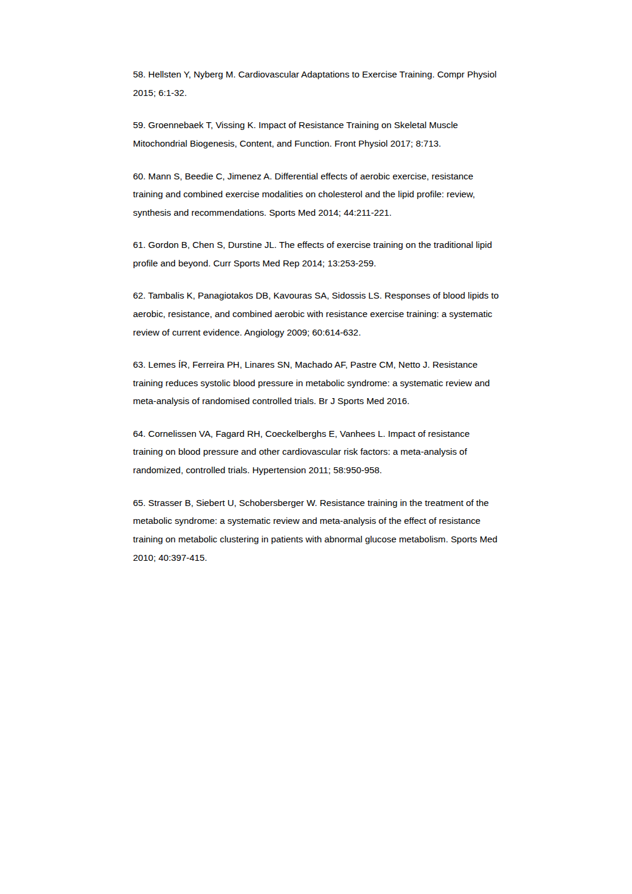58. Hellsten Y, Nyberg M. Cardiovascular Adaptations to Exercise Training. Compr Physiol 2015; 6:1-32.
59. Groennebaek T, Vissing K. Impact of Resistance Training on Skeletal Muscle Mitochondrial Biogenesis, Content, and Function. Front Physiol 2017; 8:713.
60. Mann S, Beedie C, Jimenez A. Differential effects of aerobic exercise, resistance training and combined exercise modalities on cholesterol and the lipid profile: review, synthesis and recommendations. Sports Med 2014; 44:211-221.
61. Gordon B, Chen S, Durstine JL. The effects of exercise training on the traditional lipid profile and beyond. Curr Sports Med Rep 2014; 13:253-259.
62. Tambalis K, Panagiotakos DB, Kavouras SA, Sidossis LS. Responses of blood lipids to aerobic, resistance, and combined aerobic with resistance exercise training: a systematic review of current evidence. Angiology 2009; 60:614-632.
63. Lemes ÍR, Ferreira PH, Linares SN, Machado AF, Pastre CM, Netto J. Resistance training reduces systolic blood pressure in metabolic syndrome: a systematic review and meta-analysis of randomised controlled trials. Br J Sports Med 2016.
64. Cornelissen VA, Fagard RH, Coeckelberghs E, Vanhees L. Impact of resistance training on blood pressure and other cardiovascular risk factors: a meta-analysis of randomized, controlled trials. Hypertension 2011; 58:950-958.
65. Strasser B, Siebert U, Schobersberger W. Resistance training in the treatment of the metabolic syndrome: a systematic review and meta-analysis of the effect of resistance training on metabolic clustering in patients with abnormal glucose metabolism. Sports Med 2010; 40:397-415.